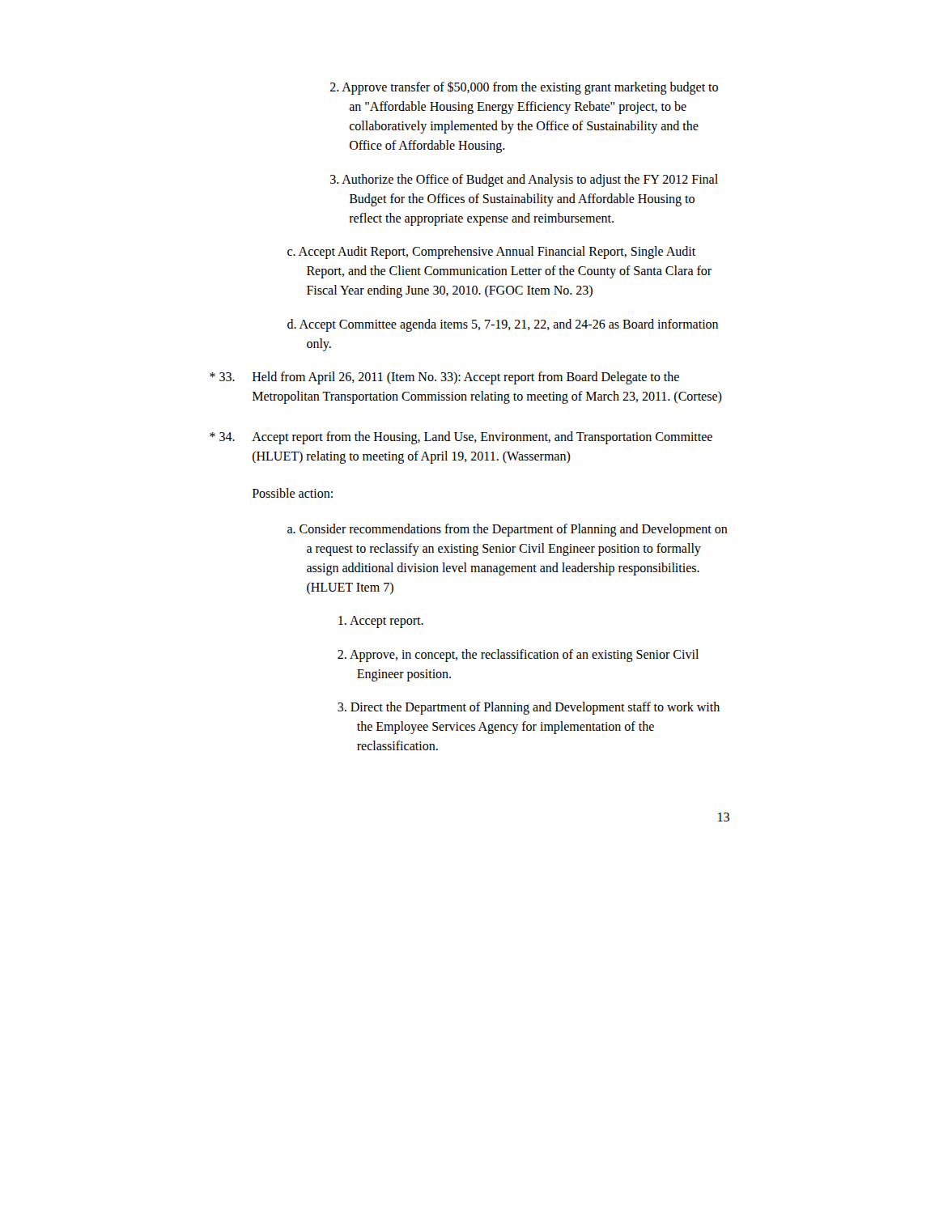2. Approve transfer of $50,000 from the existing grant marketing budget to an "Affordable Housing Energy Efficiency Rebate" project, to be collaboratively implemented by the Office of Sustainability and the Office of Affordable Housing.
3. Authorize the Office of Budget and Analysis to adjust the FY 2012 Final Budget for the Offices of Sustainability and Affordable Housing to reflect the appropriate expense and reimbursement.
c. Accept Audit Report, Comprehensive Annual Financial Report, Single Audit Report, and the Client Communication Letter of the County of Santa Clara for Fiscal Year ending June 30, 2010. (FGOC Item No. 23)
d. Accept Committee agenda items 5, 7-19, 21, 22, and 24-26 as Board information only.
* 33.
Held from April 26, 2011 (Item No. 33): Accept report from Board Delegate to the Metropolitan Transportation Commission relating to meeting of March 23, 2011. (Cortese)
* 34.
Accept report from the Housing, Land Use, Environment, and Transportation Committee (HLUET) relating to meeting of April 19, 2011. (Wasserman)
Possible action:
a. Consider recommendations from the Department of Planning and Development on a request to reclassify an existing Senior Civil Engineer position to formally assign additional division level management and leadership responsibilities. (HLUET Item 7)
1. Accept report.
2. Approve, in concept, the reclassification of an existing Senior Civil Engineer position.
3. Direct the Department of Planning and Development staff to work with the Employee Services Agency for implementation of the reclassification.
13